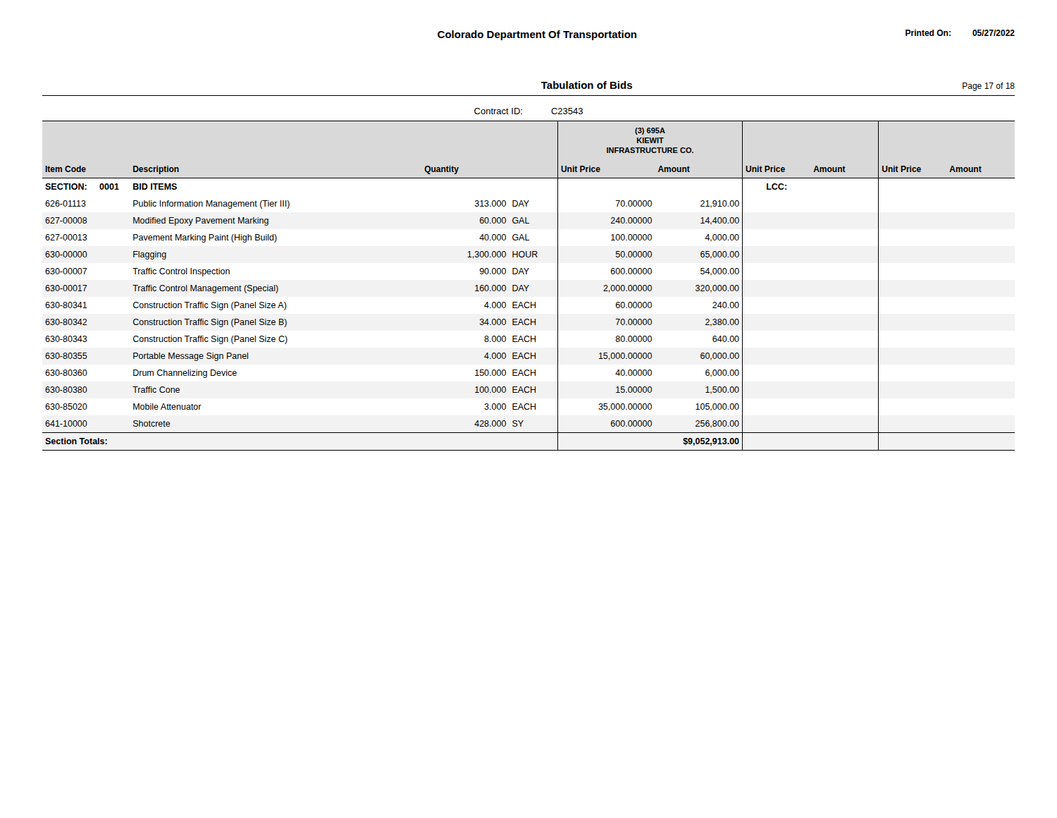Colorado Department Of Transportation
Printed On: 05/27/2022
Tabulation of Bids
Page 17 of 18
Contract ID: C23543
| | (3) 695A KIEWIT INFRASTRUCTURE CO. | | |
| --- | --- | --- | --- |
| Item Code | Description | Quantity | | Unit Price | Amount | Unit Price | Amount | Unit Price | Amount |
| SECTION: 0001 | BID ITEMS | | | | | LCC: | | | |
| 626-01113 | Public Information Management (Tier III) | 313.000 | DAY | 70.00000 | 21,910.00 | | | | |
| 627-00008 | Modified Epoxy Pavement Marking | 60.000 | GAL | 240.00000 | 14,400.00 | | | | |
| 627-00013 | Pavement Marking Paint (High Build) | 40.000 | GAL | 100.00000 | 4,000.00 | | | | |
| 630-00000 | Flagging | 1,300.000 | HOUR | 50.00000 | 65,000.00 | | | | |
| 630-00007 | Traffic Control Inspection | 90.000 | DAY | 600.00000 | 54,000.00 | | | | |
| 630-00017 | Traffic Control Management (Special) | 160.000 | DAY | 2,000.00000 | 320,000.00 | | | | |
| 630-80341 | Construction Traffic Sign (Panel Size A) | 4.000 | EACH | 60.00000 | 240.00 | | | | |
| 630-80342 | Construction Traffic Sign (Panel Size B) | 34.000 | EACH | 70.00000 | 2,380.00 | | | | |
| 630-80343 | Construction Traffic Sign (Panel Size C) | 8.000 | EACH | 80.00000 | 640.00 | | | | |
| 630-80355 | Portable Message Sign Panel | 4.000 | EACH | 15,000.00000 | 60,000.00 | | | | |
| 630-80360 | Drum Channelizing Device | 150.000 | EACH | 40.00000 | 6,000.00 | | | | |
| 630-80380 | Traffic Cone | 100.000 | EACH | 15.00000 | 1,500.00 | | | | |
| 630-85020 | Mobile Attenuator | 3.000 | EACH | 35,000.00000 | 105,000.00 | | | | |
| 641-10000 | Shotcrete | 428.000 | SY | 600.00000 | 256,800.00 | | | | |
| Section Totals: | | | | $9,052,913.00 | | | | |